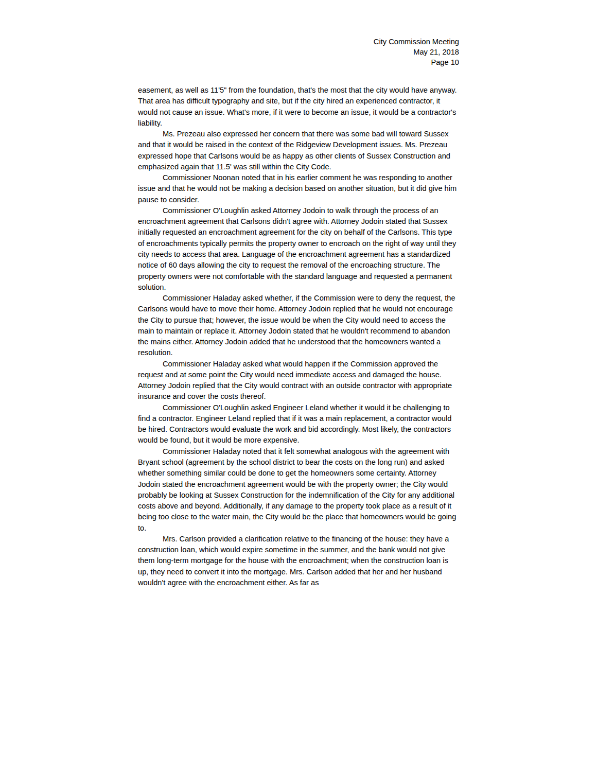City Commission Meeting
May 21, 2018
Page 10
easement, as well as 11'5" from the foundation, that's the most that the city would have anyway. That area has difficult typography and site, but if the city hired an experienced contractor, it would not cause an issue. What's more, if it were to become an issue, it would be a contractor's liability.
Ms. Prezeau also expressed her concern that there was some bad will toward Sussex and that it would be raised in the context of the Ridgeview Development issues. Ms. Prezeau expressed hope that Carlsons would be as happy as other clients of Sussex Construction and emphasized again that 11.5' was still within the City Code.
Commissioner Noonan noted that in his earlier comment he was responding to another issue and that he would not be making a decision based on another situation, but it did give him pause to consider.
Commissioner O'Loughlin asked Attorney Jodoin to walk through the process of an encroachment agreement that Carlsons didn't agree with. Attorney Jodoin stated that Sussex initially requested an encroachment agreement for the city on behalf of the Carlsons. This type of encroachments typically permits the property owner to encroach on the right of way until they city needs to access that area. Language of the encroachment agreement has a standardized notice of 60 days allowing the city to request the removal of the encroaching structure. The property owners were not comfortable with the standard language and requested a permanent solution.
Commissioner Haladay asked whether, if the Commission were to deny the request, the Carlsons would have to move their home. Attorney Jodoin replied that he would not encourage the City to pursue that; however, the issue would be when the City would need to access the main to maintain or replace it. Attorney Jodoin stated that he wouldn't recommend to abandon the mains either. Attorney Jodoin added that he understood that the homeowners wanted a resolution.
Commissioner Haladay asked what would happen if the Commission approved the request and at some point the City would need immediate access and damaged the house. Attorney Jodoin replied that the City would contract with an outside contractor with appropriate insurance and cover the costs thereof.
Commissioner O'Loughlin asked Engineer Leland whether it would it be challenging to find a contractor. Engineer Leland replied that if it was a main replacement, a contractor would be hired. Contractors would evaluate the work and bid accordingly. Most likely, the contractors would be found, but it would be more expensive.
Commissioner Haladay noted that it felt somewhat analogous with the agreement with Bryant school (agreement by the school district to bear the costs on the long run) and asked whether something similar could be done to get the homeowners some certainty. Attorney Jodoin stated the encroachment agreement would be with the property owner; the City would probably be looking at Sussex Construction for the indemnification of the City for any additional costs above and beyond. Additionally, if any damage to the property took place as a result of it being too close to the water main, the City would be the place that homeowners would be going to.
Mrs. Carlson provided a clarification relative to the financing of the house: they have a construction loan, which would expire sometime in the summer, and the bank would not give them long-term mortgage for the house with the encroachment; when the construction loan is up, they need to convert it into the mortgage. Mrs. Carlson added that her and her husband wouldn't agree with the encroachment either. As far as